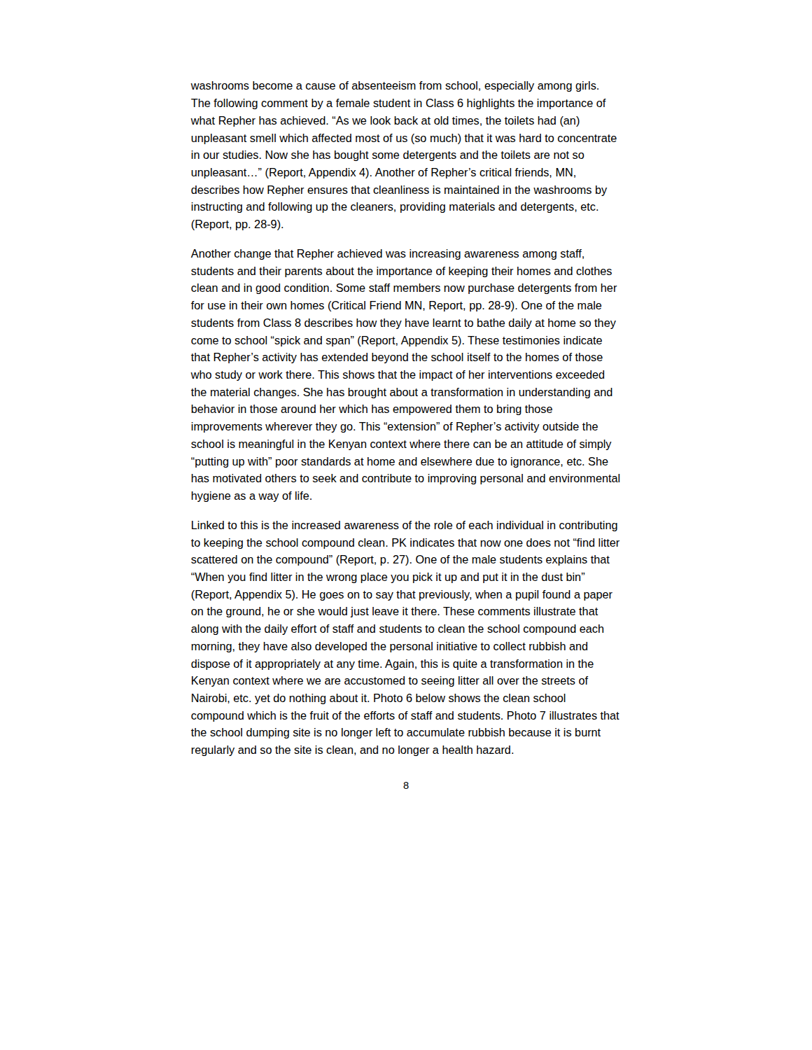washrooms become a cause of absenteeism from school, especially among girls. The following comment by a female student in Class 6 highlights the importance of what Repher has achieved. “As we look back at old times, the toilets had (an) unpleasant smell which affected most of us (so much) that it was hard to concentrate in our studies. Now she has bought some detergents and the toilets are not so unpleasant…” (Report, Appendix 4). Another of Repher’s critical friends, MN, describes how Repher ensures that cleanliness is maintained in the washrooms by instructing and following up the cleaners, providing materials and detergents, etc. (Report, pp. 28-9).
Another change that Repher achieved was increasing awareness among staff, students and their parents about the importance of keeping their homes and clothes clean and in good condition. Some staff members now purchase detergents from her for use in their own homes (Critical Friend MN, Report, pp. 28-9). One of the male students from Class 8 describes how they have learnt to bathe daily at home so they come to school “spick and span” (Report, Appendix 5). These testimonies indicate that Repher’s activity has extended beyond the school itself to the homes of those who study or work there. This shows that the impact of her interventions exceeded the material changes. She has brought about a transformation in understanding and behavior in those around her which has empowered them to bring those improvements wherever they go. This “extension” of Repher’s activity outside the school is meaningful in the Kenyan context where there can be an attitude of simply “putting up with” poor standards at home and elsewhere due to ignorance, etc. She has motivated others to seek and contribute to improving personal and environmental hygiene as a way of life.
Linked to this is the increased awareness of the role of each individual in contributing to keeping the school compound clean. PK indicates that now one does not “find litter scattered on the compound” (Report, p. 27). One of the male students explains that “When you find litter in the wrong place you pick it up and put it in the dust bin” (Report, Appendix 5). He goes on to say that previously, when a pupil found a paper on the ground, he or she would just leave it there. These comments illustrate that along with the daily effort of staff and students to clean the school compound each morning, they have also developed the personal initiative to collect rubbish and dispose of it appropriately at any time. Again, this is quite a transformation in the Kenyan context where we are accustomed to seeing litter all over the streets of Nairobi, etc. yet do nothing about it. Photo 6 below shows the clean school compound which is the fruit of the efforts of staff and students. Photo 7 illustrates that the school dumping site is no longer left to accumulate rubbish because it is burnt regularly and so the site is clean, and no longer a health hazard.
8